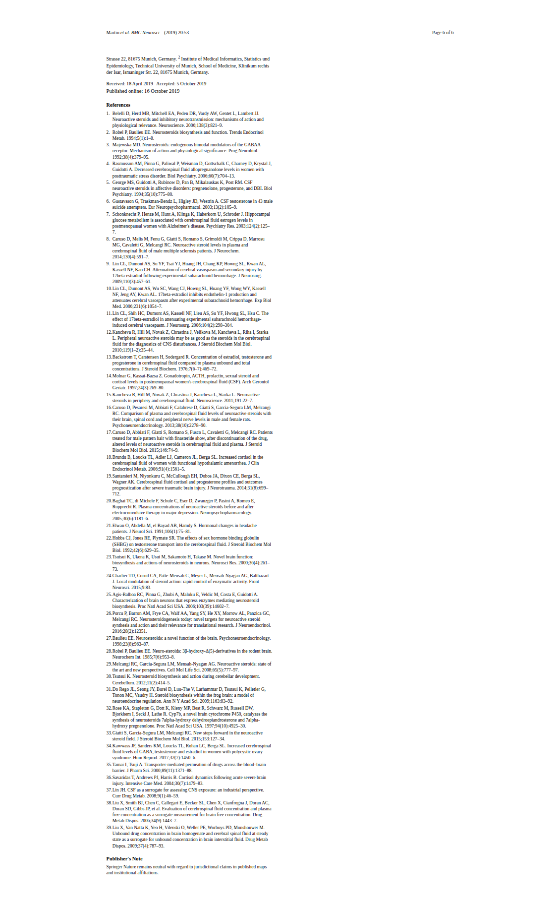Martin et al. BMC Neurosci (2019) 20:53
Page 6 of 6
Strasse 22, 81675 Munich, Germany. 2 Institute of Medical Informatics, Statistics und Epidemiology, Technical University of Munich, School of Medicine, Klinikum rechts der Isar, Ismaninger Str. 22, 81675 Munich, Germany.
Received: 18 April 2019 Accepted: 5 October 2019 Published online: 16 October 2019
References
1. Belelli D, Herd MB, Mitchell EA, Peden DR, Vardy AW, Gentet L, Lambert JJ. Neuroactive steroids and inhibitory neurotransmission: mechanisms of action and physiological relevance. Neuroscience. 2006;138(3):821–9.
2. Robel P, Baulieu EE. Neurosteroids biosynthesis and function. Trends Endocrinol Metab. 1994;5(1):1–8.
3. Majewska MD. Neurosteroids: endogenous bimodal modulators of the GABAA receptor. Mechanism of action and physiological significance. Prog Neurobiol. 1992;38(4):379–95.
4. Rasmusson AM, Pinna G, Paliwal P, Weisman D, Gottschalk C, Charney D, Krystal J, Guidotti A. Decreased cerebrospinal fluid allopregnanolone levels in women with posttraumatic stress disorder. Biol Psychiatry. 2006;60(7):704–13.
5. George MS, Guidotti A, Rubinow D, Pan B, Mikalauskas K, Post RM. CSF neuroactive steroids in affective disorders: pregnenolone, progesterone, and DBI. Biol Psychiatry. 1994;35(10):775–80.
6. Gustavsson G, Traskman-Bendz L, Higley JD, Westrin A. CSF testosterone in 43 male suicide attempters. Eur Neuropsychopharmacol. 2003;13(2):105–9.
7. Schonknecht P, Henze M, Hunt A, Klinga K, Haberkorn U, Schroder J. Hippocampal glucose metabolism is associated with cerebrospinal fluid estrogen levels in postmenopausal women with Alzheimer's disease. Psychiatry Res. 2003;124(2):125–7.
8. Caruso D, Melis M, Fenu G, Giatti S, Romano S, Grimoldi M, Crippa D, Marrosu MG, Cavaletti G, Melcangi RC. Neuroactive steroid levels in plasma and cerebrospinal fluid of male multiple sclerosis patients. J Neurochem. 2014;130(4):591–7.
9. Lin CL, Dumont AS, Su YF, Tsai YJ, Huang JH, Chang KP, Howng SL, Kwan AL, Kassell NF, Kao CH. Attenuation of cerebral vasospasm and secondary injury by 17beta-estradiol following experimental subarachnoid hemorrhage. J Neurosurg. 2009;110(3):457–61.
10. Lin CL, Dumont AS, Wu SC, Wang CJ, Howng SL, Huang YF, Wong WY, Kassell NF, Jeng AY, Kwan AL. 17beta-estradiol inhibits endothelin-1 production and attenuates cerebral vasospasm after experimental subarachnoid hemorrhage. Exp Biol Med. 2006;231(6):1054–7.
11. Lin CL, Shih HC, Dumont AS, Kassell NF, Lieu AS, Su YF, Hwong SL, Hsu C. The effect of 17beta-estradiol in attenuating experimental subarachnoid hemorrhage-induced cerebral vasospasm. J Neurosurg. 2006;104(2):298–304.
12. Kancheva R, Hill M, Novak Z, Chrastina J, Velikova M, Kancheva L, Riha I, Starka L. Peripheral neuroactive steroids may be as good as the steroids in the cerebrospinal fluid for the diagnostics of CNS disturbances. J Steroid Biochem Mol Biol. 2010;119(1–2):35–44.
13. Backstrom T, Carstensen H, Sodergard R. Concentration of estradiol, testosterone and progesterone in cerebrospinal fluid compared to plasma unbound and total concentrations. J Steroid Biochem. 1976;7(6–7):469–72.
14. Molnar G, Kassai-Bazsa Z. Gonadotropin, ACTH, prolactin, sexual steroid and cortisol levels in postmenopausal women's cerebrospinal fluid (CSF). Arch Gerontol Geriatr. 1997;24(3):269–80.
15. Kancheva R, Hill M, Novak Z, Chrastina J, Kancheva L, Starka L. Neuroactive steroids in periphery and cerebrospinal fluid. Neuroscience. 2011;191:22–7.
16. Caruso D, Pesaresi M, Abbiati F, Calabrese D, Giatti S, Garcia-Segura LM, Melcangi RC. Comparison of plasma and cerebrospinal fluid levels of neuroactive steroids with their brain, spinal cord and peripheral nerve levels in male and female rats. Psychoneuroendocrinology. 2013;38(10):2278–90.
17. Caruso D, Abbiati F, Giatti S, Romano S, Fusco L, Cavaletti G, Melcangi RC. Patients treated for male pattern hair with finasteride show, after discontinuation of the drug, altered levels of neuroactive steroids in cerebrospinal fluid and plasma. J Steroid Biochem Mol Biol. 2015;146:74–9.
18. Brundu B, Loucks TL, Adler LJ, Cameron JL, Berga SL. Increased cortisol in the cerebrospinal fluid of women with functional hypothalamic amenorrhea. J Clin Endocrinol Metab. 2006;91(4):1561–5.
19. Santarsieri M, Niyonkuru C, McCullough EH, Dobos JA, Dixon CE, Berga SL, Wagner AK. Cerebrospinal fluid cortisol and progesterone profiles and outcomes prognostication after severe traumatic brain injury. J Neurotrauma. 2014;31(8):699–712.
20. Baghai TC, di Michele F, Schule C, Eser D, Zwanzger P, Pasini A, Romeo E, Rupprecht R. Plasma concentrations of neuroactive steroids before and after electroconvulsive therapy in major depression. Neuropsychopharmacology. 2005;30(6):1181–6.
21. Elwan O, Abdella M, el Bayad AB, Hamdy S. Hormonal changes in headache patients. J Neurol Sci. 1991;106(1):75–81.
22. Hobbs CJ, Jones RE, Plymate SR. The effects of sex hormone binding globulin (SHBG) on testosterone transport into the cerebrospinal fluid. J Steroid Biochem Mol Biol. 1992;42(6):629–35.
23. Tsutsui K, Ukena K, Usui M, Sakamoto H, Takase M. Novel brain function: biosynthesis and actions of neurosteroids in neurons. Neurosci Res. 2000;36(4):261–73.
24. Charlier TD, Cornil CA, Patte-Mensah C, Meyer L, Mensah-Nyagan AG, Balthazart J. Local modulation of steroid action: rapid control of enzymatic activity. Front Neurosci. 2015;9:83.
25. Agis-Balboa RC, Pinna G, Zhubi A, Maloku E, Veldic M, Costa E, Guidotti A. Characterization of brain neurons that express enzymes mediating neurosteroid biosynthesis. Proc Natl Acad Sci USA. 2006;103(39):14602–7.
26. Porcu P, Barron AM, Frye CA, Walf AA, Yang SY, He XY, Morrow AL, Panzica GC, Melcangi RC. Neurosteroidogenesis today: novel targets for neuroactive steroid synthesis and action and their relevance for translational research. J Neuroendocrinol. 2016;28(2):12351.
27. Baulieu EE. Neurosteroids: a novel function of the brain. Psychoneuroendocrinology. 1998;23(8):963–87.
28. Robel P, Baulieu EE. Neuro-steroids: 3β-hydroxy-Δ(5)-derivatives in the rodent brain. Neurochem Int. 1985;7(6):953–8.
29. Melcangi RC, Garcia-Segura LM, Mensah-Nyagan AG. Neuroactive steroids: state of the art and new perspectives. Cell Mol Life Sci. 2008;65(5):777–97.
30. Tsutsui K. Neurosteroid biosynthesis and action during cerebellar development. Cerebellum. 2012;11(2):414–5.
31. Do Rego JL, Seong JY, Burel D, Luu-The V, Larhammar D, Tsutsui K, Pelletier G, Tonon MC, Vaudry H. Steroid biosynthesis within the frog brain: a model of neuroendocrine regulation. Ann N Y Acad Sci. 2009;1163:83–92.
32. Rose KA, Stapleton G, Dott K, Kieny MP, Best R, Schwarz M, Russell DW, Bjorkhem I, Seckl J, Lathe R. Cyp7b, a novel brain cytochrome P450, catalyzes the synthesis of neurosteroids 7alpha-hydroxy dehydroepiandrosterone and 7alpha-hydroxy pregnenolone. Proc Natl Acad Sci USA. 1997;94(10):4925–30.
33. Giatti S, Garcia-Segura LM, Melcangi RC. New steps forward in the neuroactive steroid field. J Steroid Biochem Mol Biol. 2015;153:127–34.
34. Kawwass JF, Sanders KM, Loucks TL, Rohan LC, Berga SL. Increased cerebrospinal fluid levels of GABA, testosterone and estradiol in women with polycystic ovary syndrome. Hum Reprod. 2017;32(7):1450–6.
35. Tamai I, Tsuji A. Transporter-mediated permeation of drugs across the blood–brain barrier. J Pharm Sci. 2000;89(11):1371–88.
36. Savaridas T, Andrews PJ, Harris B. Cortisol dynamics following acute severe brain injury. Intensive Care Med. 2004;30(7):1479–83.
37. Lin JH. CSF as a surrogate for assessing CNS exposure: an industrial perspective. Curr Drug Metab. 2008;9(1):46–59.
38. Liu X, Smith BJ, Chen C, Callegari E, Becker SL, Chen X, Cianfrogna J, Doran AC, Doran SD, Gibbs JP, et al. Evaluation of cerebrospinal fluid concentration and plasma free concentration as a surrogate measurement for brain free concentration. Drug Metab Dispos. 2006;34(9):1443–7.
39. Liu X, Van Natta K, Yeo H, Vilenski O, Weller PE, Worboys PD, Monshouwer M. Unbound drug concentration in brain homogenate and cerebral spinal fluid at steady state as a surrogate for unbound concentration in brain interstitial fluid. Drug Metab Dispos. 2009;37(4):787–93.
Publisher's Note
Springer Nature remains neutral with regard to jurisdictional claims in published maps and institutional affiliations.